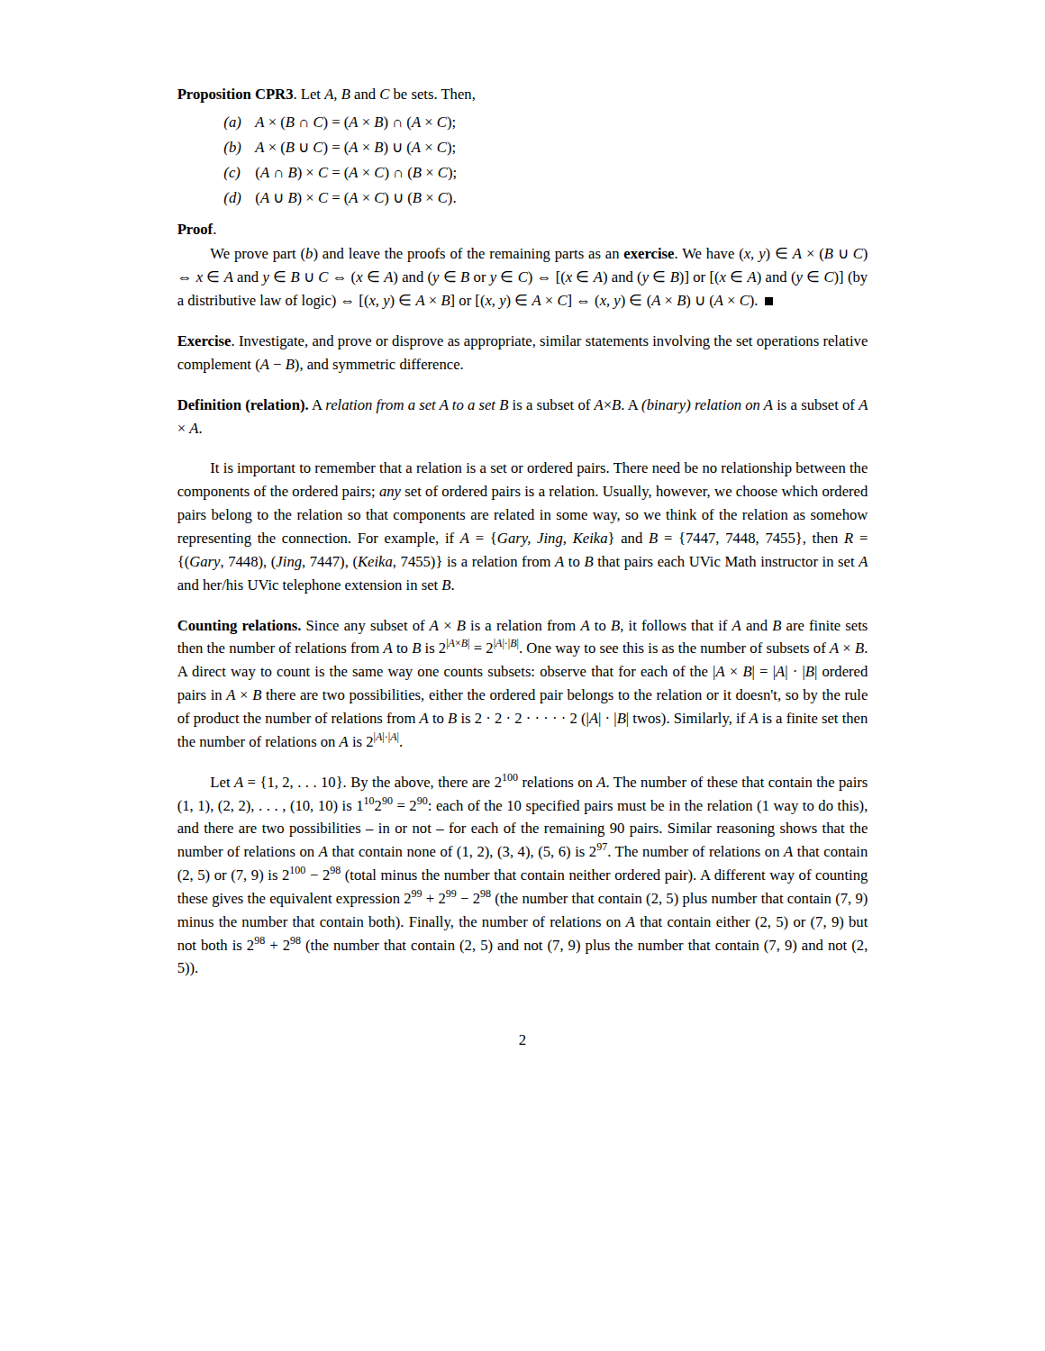Proposition CPR3. Let A, B and C be sets. Then,
(a) A × (B ∩ C) = (A × B) ∩ (A × C);
(b) A × (B ∪ C) = (A × B) ∪ (A × C);
(c)(A ∩ B) × C = (A × C) ∩ (B × C);
(d)(A ∪ B) × C = (A × C) ∪ (B × C).
Proof.
We prove part (b) and leave the proofs of the remaining parts as an exercise. We have (x, y) ∈ A × (B ∪ C) ⇔ x ∈ A and y ∈ B ∪ C ⇔ (x ∈ A) and (y ∈ B or y ∈ C) ⇔ [(x ∈ A) and (y ∈ B)] or [(x ∈ A) and (y ∈ C)] (by a distributive law of logic) ⇔ [(x, y) ∈ A × B] or [(x, y) ∈ A × C] ⇔ (x, y) ∈ (A × B) ∪ (A × C).
Exercise. Investigate, and prove or disprove as appropriate, similar statements involving the set operations relative complement (A − B), and symmetric difference.
Definition (relation). A relation from a set A to a set B is a subset of A×B. A (binary) relation on A is a subset of A × A.
It is important to remember that a relation is a set or ordered pairs. There need be no relationship between the components of the ordered pairs; any set of ordered pairs is a relation. Usually, however, we choose which ordered pairs belong to the relation so that components are related in some way, so we think of the relation as somehow representing the connection. For example, if A = {Gary, Jing, Keika} and B = {7447, 7448, 7455}, then R = {(Gary, 7448), (Jing, 7447), (Keika, 7455)} is a relation from A to B that pairs each UVic Math instructor in set A and her/his UVic telephone extension in set B.
Counting relations. Since any subset of A × B is a relation from A to B, it follows that if A and B are finite sets then the number of relations from A to B is 2|A×B| = 2|A|·|B|. One way to see this is as the number of subsets of A × B. A direct way to count is the same way one counts subsets: observe that for each of the |A × B| = |A| · |B| ordered pairs in A × B there are two possibilities, either the ordered pair belongs to the relation or it doesn't, so by the rule of product the number of relations from A to B is 2 · 2 · 2 · · · · · 2 (|A| · |B| twos). Similarly, if A is a finite set then the number of relations on A is 2|A|·|A|.
Let A = {1, 2, . . . 10}. By the above, there are 2100 relations on A. The number of these that contain the pairs (1, 1), (2, 2), . . . , (10, 10) is 110290 = 290: each of the 10 specified pairs must be in the relation (1 way to do this), and there are two possibilities – in or not – for each of the remaining 90 pairs. Similar reasoning shows that the number of relations on A that contain none of (1, 2), (3, 4), (5, 6) is 297. The number of relations on A that contain (2, 5) or (7, 9) is 2100 − 298 (total minus the number that contain neither ordered pair). A different way of counting these gives the equivalent expression 299 + 299 − 298 (the number that contain (2, 5) plus number that contain (7, 9) minus the number that contain both). Finally, the number of relations on A that contain either (2, 5) or (7, 9) but not both is 298 + 298 (the number that contain (2, 5) and not (7, 9) plus the number that contain (7, 9) and not (2, 5)).
2